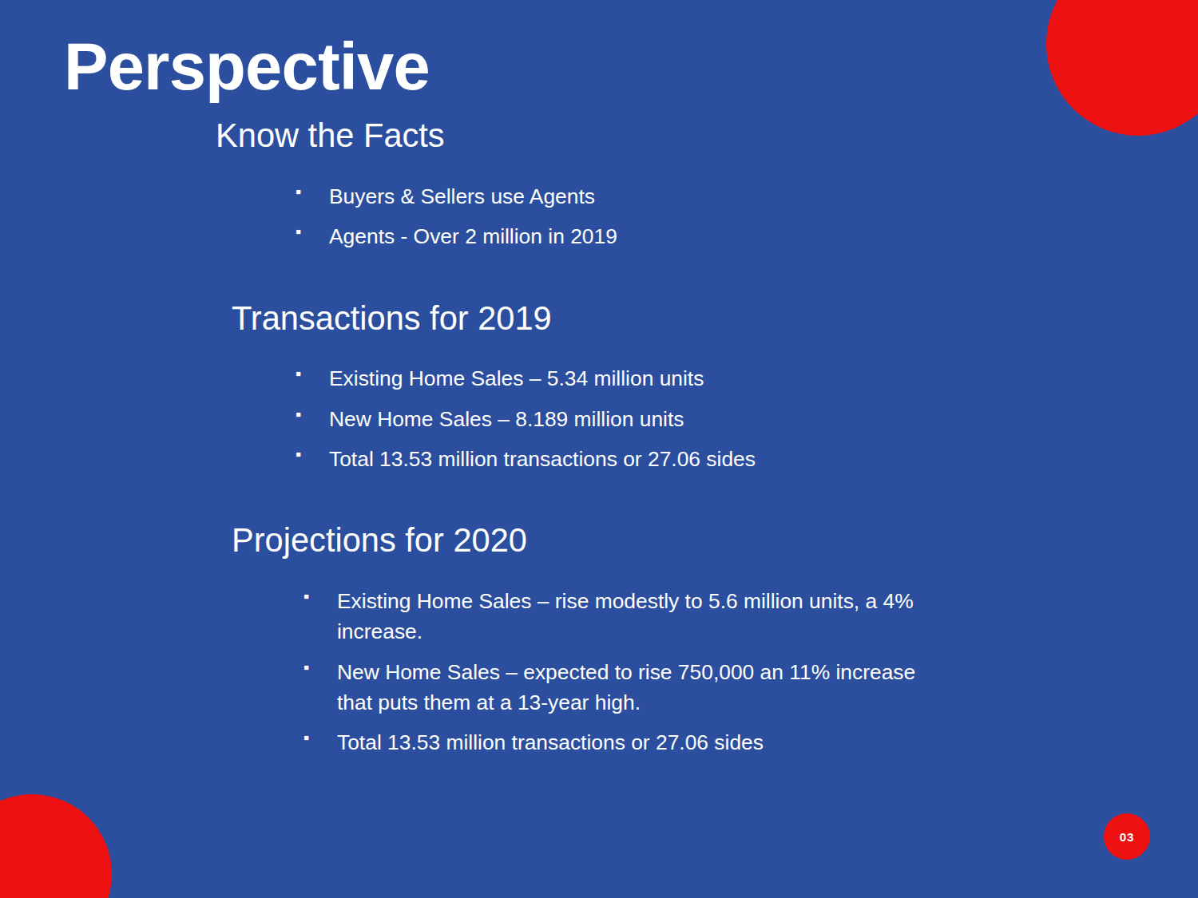Perspective
Know the Facts
Buyers & Sellers use Agents
Agents - Over 2 million in 2019
Transactions for 2019
Existing Home Sales – 5.34 million units
New Home Sales – 8.189 million units
Total 13.53 million transactions or 27.06 sides
Projections for 2020
Existing Home Sales – rise modestly to 5.6 million units, a 4% increase.
New Home Sales – expected to rise 750,000 an 11% increase that puts them at a 13-year high.
Total 13.53 million transactions or 27.06 sides
03